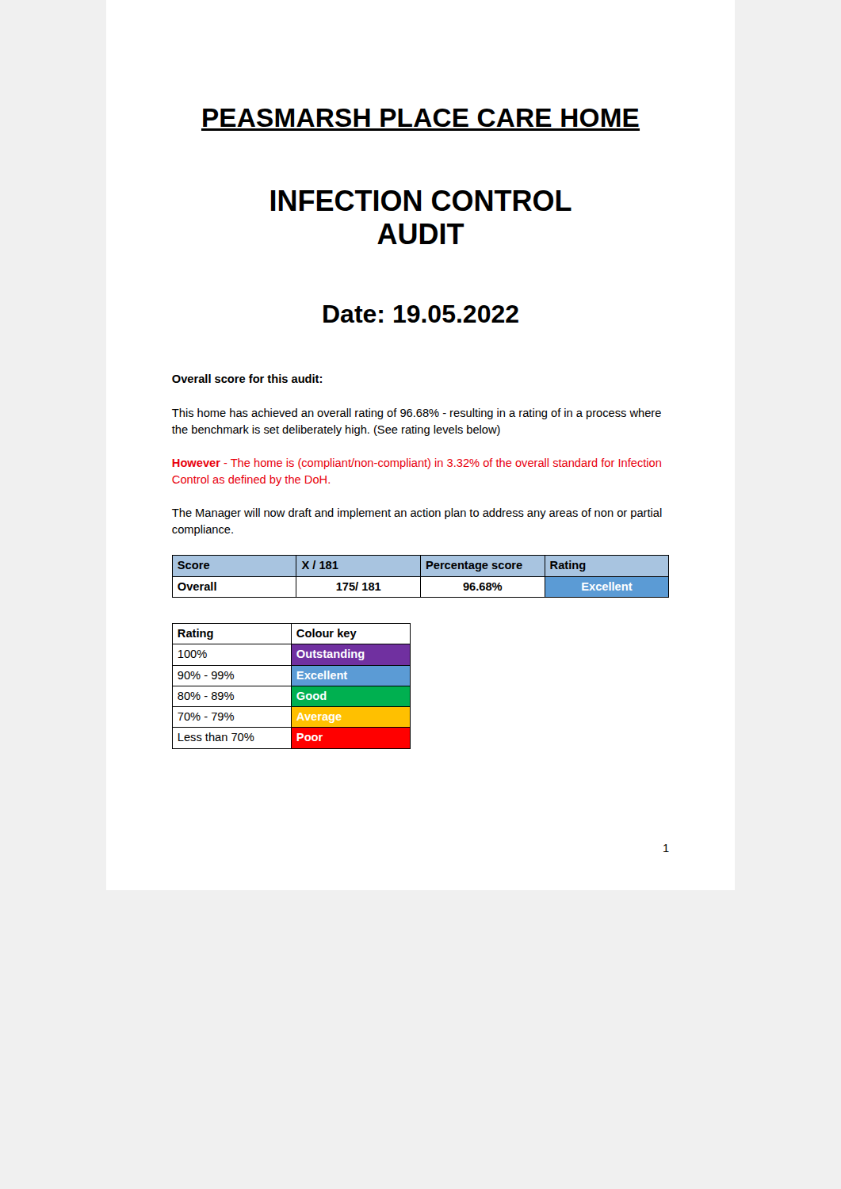PEASMARSH PLACE CARE HOME
INFECTION CONTROL
AUDIT
Date: 19.05.2022
Overall score for this audit:
This home has achieved an overall rating of 96.68% - resulting in a rating of in a process where the benchmark is set deliberately high. (See rating levels below)
However - The home is (compliant/non-compliant) in 3.32% of the overall standard for Infection Control as defined by the DoH.
The Manager will now draft and implement an action plan to address any areas of non or partial compliance.
| Score | X / 181 | Percentage score | Rating |
| --- | --- | --- | --- |
| Overall | 175/ 181 | 96.68% | Excellent |
| Rating | Colour key |
| --- | --- |
| 100% | Outstanding |
| 90% - 99% | Excellent |
| 80% - 89% | Good |
| 70% - 79% | Average |
| Less than 70% | Poor |
1